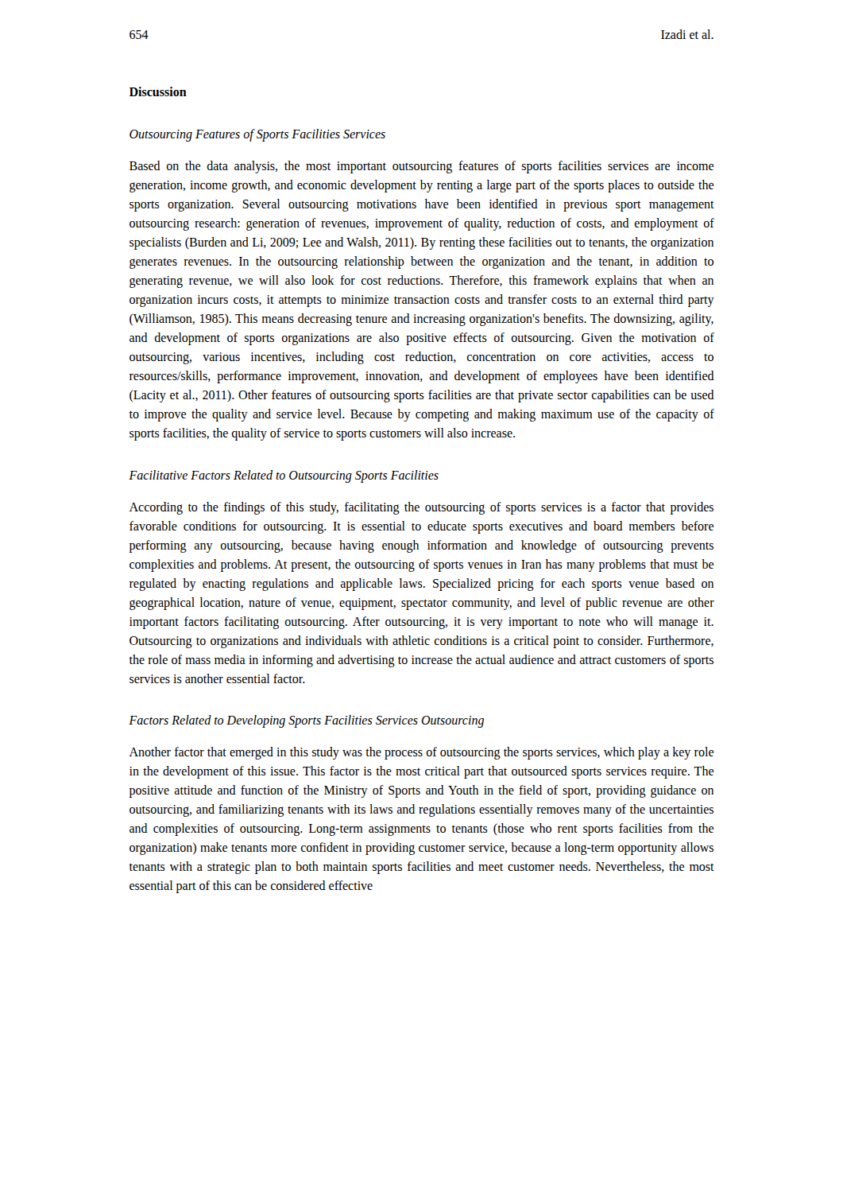654 Izadi et al.
Discussion
Outsourcing Features of Sports Facilities Services
Based on the data analysis, the most important outsourcing features of sports facilities services are income generation, income growth, and economic development by renting a large part of the sports places to outside the sports organization. Several outsourcing motivations have been identified in previous sport management outsourcing research: generation of revenues, improvement of quality, reduction of costs, and employment of specialists (Burden and Li, 2009; Lee and Walsh, 2011). By renting these facilities out to tenants, the organization generates revenues. In the outsourcing relationship between the organization and the tenant, in addition to generating revenue, we will also look for cost reductions. Therefore, this framework explains that when an organization incurs costs, it attempts to minimize transaction costs and transfer costs to an external third party (Williamson, 1985). This means decreasing tenure and increasing organization's benefits. The downsizing, agility, and development of sports organizations are also positive effects of outsourcing. Given the motivation of outsourcing, various incentives, including cost reduction, concentration on core activities, access to resources/skills, performance improvement, innovation, and development of employees have been identified (Lacity et al., 2011). Other features of outsourcing sports facilities are that private sector capabilities can be used to improve the quality and service level. Because by competing and making maximum use of the capacity of sports facilities, the quality of service to sports customers will also increase.
Facilitative Factors Related to Outsourcing Sports Facilities
According to the findings of this study, facilitating the outsourcing of sports services is a factor that provides favorable conditions for outsourcing. It is essential to educate sports executives and board members before performing any outsourcing, because having enough information and knowledge of outsourcing prevents complexities and problems. At present, the outsourcing of sports venues in Iran has many problems that must be regulated by enacting regulations and applicable laws. Specialized pricing for each sports venue based on geographical location, nature of venue, equipment, spectator community, and level of public revenue are other important factors facilitating outsourcing. After outsourcing, it is very important to note who will manage it. Outsourcing to organizations and individuals with athletic conditions is a critical point to consider. Furthermore, the role of mass media in informing and advertising to increase the actual audience and attract customers of sports services is another essential factor.
Factors Related to Developing Sports Facilities Services Outsourcing
Another factor that emerged in this study was the process of outsourcing the sports services, which play a key role in the development of this issue. This factor is the most critical part that outsourced sports services require. The positive attitude and function of the Ministry of Sports and Youth in the field of sport, providing guidance on outsourcing, and familiarizing tenants with its laws and regulations essentially removes many of the uncertainties and complexities of outsourcing. Long-term assignments to tenants (those who rent sports facilities from the organization) make tenants more confident in providing customer service, because a long-term opportunity allows tenants with a strategic plan to both maintain sports facilities and meet customer needs. Nevertheless, the most essential part of this can be considered effective